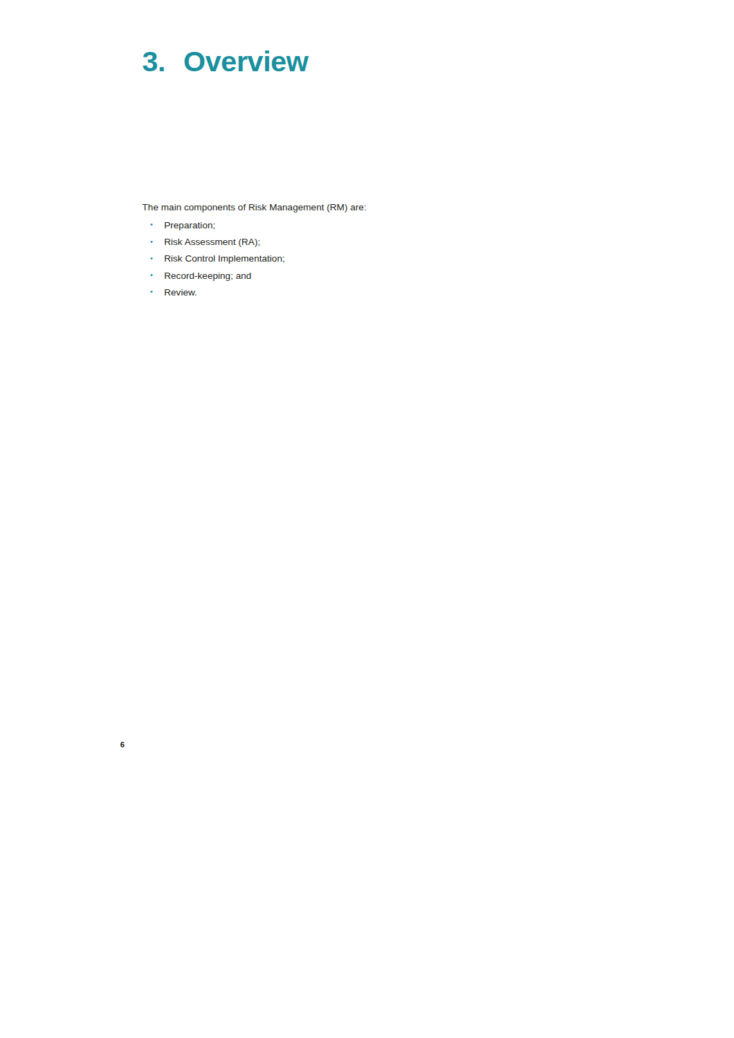3. Overview
The main components of Risk Management (RM) are:
Preparation;
Risk Assessment (RA);
Risk Control Implementation;
Record-keeping; and
Review.
6